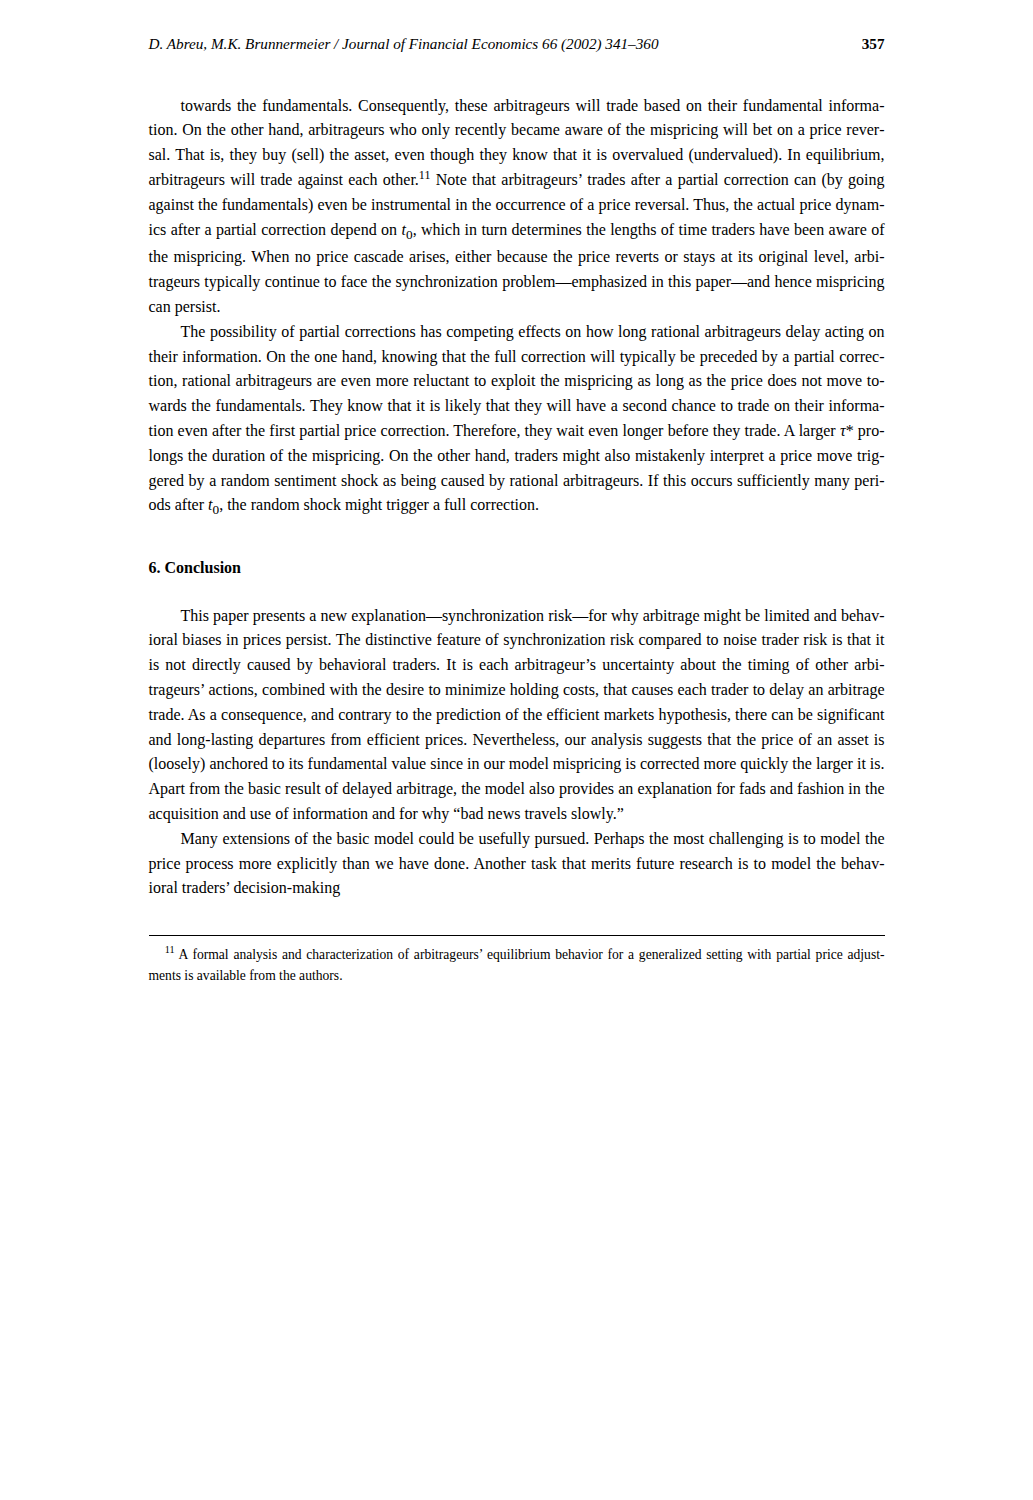D. Abreu, M.K. Brunnermeier / Journal of Financial Economics 66 (2002) 341–360 357
towards the fundamentals. Consequently, these arbitrageurs will trade based on their fundamental information. On the other hand, arbitrageurs who only recently became aware of the mispricing will bet on a price reversal. That is, they buy (sell) the asset, even though they know that it is overvalued (undervalued). In equilibrium, arbitrageurs will trade against each other.11 Note that arbitrageurs’ trades after a partial correction can (by going against the fundamentals) even be instrumental in the occurrence of a price reversal. Thus, the actual price dynamics after a partial correction depend on t0, which in turn determines the lengths of time traders have been aware of the mispricing. When no price cascade arises, either because the price reverts or stays at its original level, arbitrageurs typically continue to face the synchronization problem—emphasized in this paper—and hence mispricing can persist.
The possibility of partial corrections has competing effects on how long rational arbitrageurs delay acting on their information. On the one hand, knowing that the full correction will typically be preceded by a partial correction, rational arbitrageurs are even more reluctant to exploit the mispricing as long as the price does not move towards the fundamentals. They know that it is likely that they will have a second chance to trade on their information even after the first partial price correction. Therefore, they wait even longer before they trade. A larger τ* prolongs the duration of the mispricing. On the other hand, traders might also mistakenly interpret a price move triggered by a random sentiment shock as being caused by rational arbitrageurs. If this occurs sufficiently many periods after t0, the random shock might trigger a full correction.
6. Conclusion
This paper presents a new explanation—synchronization risk—for why arbitrage might be limited and behavioral biases in prices persist. The distinctive feature of synchronization risk compared to noise trader risk is that it is not directly caused by behavioral traders. It is each arbitrageur’s uncertainty about the timing of other arbitrageurs’ actions, combined with the desire to minimize holding costs, that causes each trader to delay an arbitrage trade. As a consequence, and contrary to the prediction of the efficient markets hypothesis, there can be significant and long-lasting departures from efficient prices. Nevertheless, our analysis suggests that the price of an asset is (loosely) anchored to its fundamental value since in our model mispricing is corrected more quickly the larger it is. Apart from the basic result of delayed arbitrage, the model also provides an explanation for fads and fashion in the acquisition and use of information and for why “bad news travels slowly.”
Many extensions of the basic model could be usefully pursued. Perhaps the most challenging is to model the price process more explicitly than we have done. Another task that merits future research is to model the behavioral traders’ decision-making
11 A formal analysis and characterization of arbitrageurs’ equilibrium behavior for a generalized setting with partial price adjustments is available from the authors.